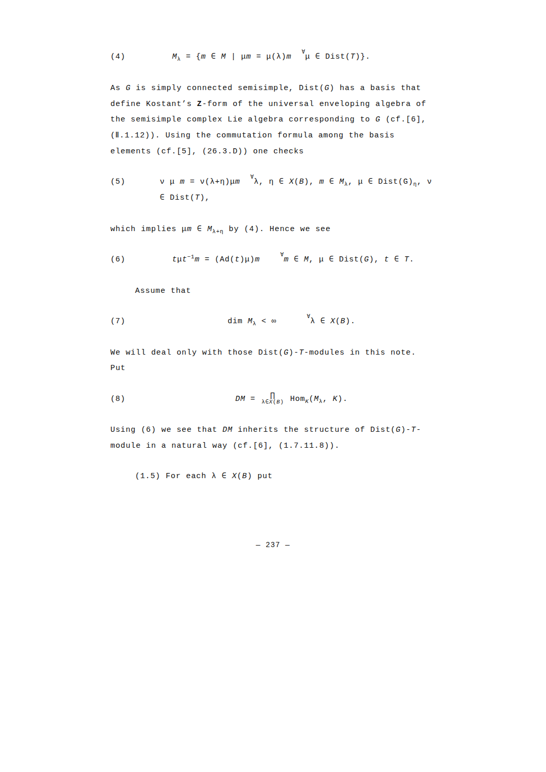(4) Mλ = {m ∈ M | μm = μ(λ)m ∀μ ∈ Dist(T)}.
As G is simply connected semisimple, Dist(G) has a basis that define Kostant’s Z-form of the universal enveloping algebra of the semisimple complex Lie algebra corresponding to G (cf.[6], (Ⅱ.1.12)). Using the commutation formula among the basis elements (cf.[5], (26.3.D)) one checks
(5) ν μ m = ν(λ+η)μm ∀λ, η ∈ X(B), m ∈ Mλ, μ ∈ Dist(G)η, ν ∈ Dist(T),
which implies μm ∈ Mλ+η by (4). Hence we see
(6) tμt−1m = (Ad(t)μ)m ∀m ∈ M, μ ∈ Dist(G), t ∈ T.
Assume that
(7) dim Mλ < ∞ ∀λ ∈ X(B).
We will deal only with those Dist(G)-T-modules in this note. Put
(8) DM = ∏λ∈X(B) HomK(Mλ, K).
Using (6) we see that DM inherits the structure of Dist(G)-T-module in a natural way (cf.[6], (1.7.11.8)).
(1.5) For each λ ∈ X(B) put
— 237 —